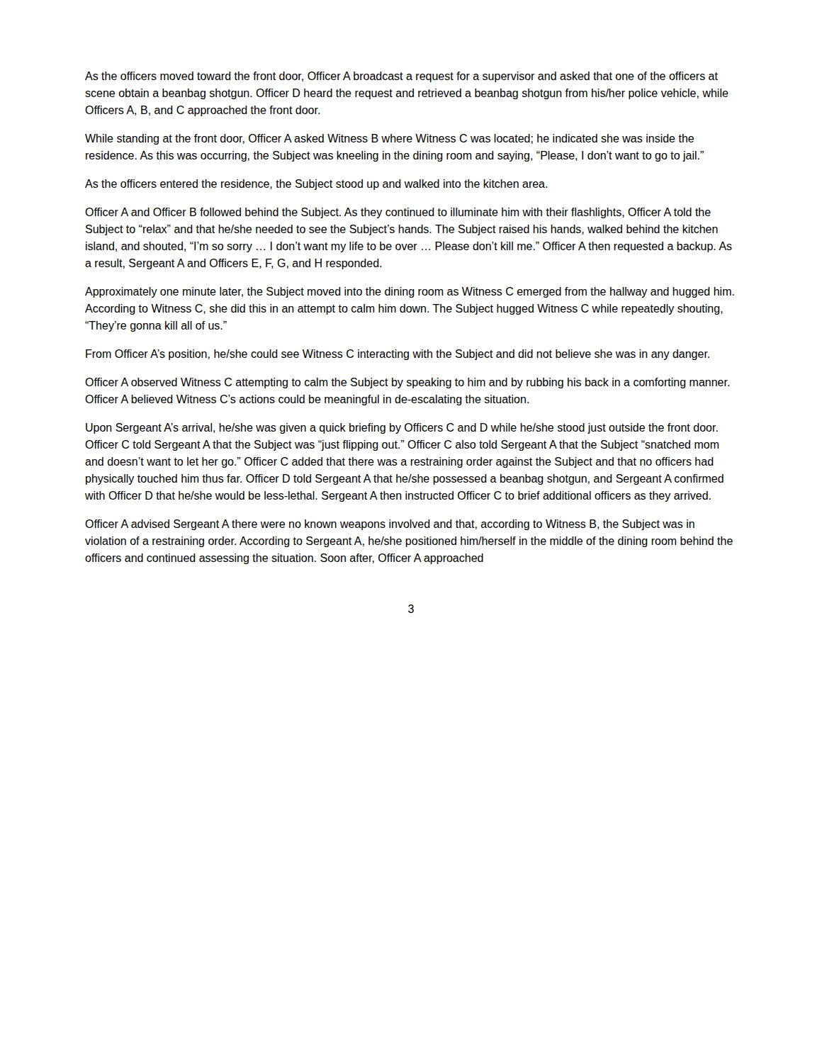As the officers moved toward the front door, Officer A broadcast a request for a supervisor and asked that one of the officers at scene obtain a beanbag shotgun. Officer D heard the request and retrieved a beanbag shotgun from his/her police vehicle, while Officers A, B, and C approached the front door.
While standing at the front door, Officer A asked Witness B where Witness C was located; he indicated she was inside the residence. As this was occurring, the Subject was kneeling in the dining room and saying, “Please, I don’t want to go to jail.”
As the officers entered the residence, the Subject stood up and walked into the kitchen area.
Officer A and Officer B followed behind the Subject. As they continued to illuminate him with their flashlights, Officer A told the Subject to “relax” and that he/she needed to see the Subject’s hands. The Subject raised his hands, walked behind the kitchen island, and shouted, “I’m so sorry … I don’t want my life to be over … Please don’t kill me.” Officer A then requested a backup. As a result, Sergeant A and Officers E, F, G, and H responded.
Approximately one minute later, the Subject moved into the dining room as Witness C emerged from the hallway and hugged him. According to Witness C, she did this in an attempt to calm him down. The Subject hugged Witness C while repeatedly shouting, “They’re gonna kill all of us.”
From Officer A’s position, he/she could see Witness C interacting with the Subject and did not believe she was in any danger.
Officer A observed Witness C attempting to calm the Subject by speaking to him and by rubbing his back in a comforting manner. Officer A believed Witness C’s actions could be meaningful in de-escalating the situation.
Upon Sergeant A’s arrival, he/she was given a quick briefing by Officers C and D while he/she stood just outside the front door. Officer C told Sergeant A that the Subject was “just flipping out.” Officer C also told Sergeant A that the Subject “snatched mom and doesn’t want to let her go.” Officer C added that there was a restraining order against the Subject and that no officers had physically touched him thus far. Officer D told Sergeant A that he/she possessed a beanbag shotgun, and Sergeant A confirmed with Officer D that he/she would be less-lethal. Sergeant A then instructed Officer C to brief additional officers as they arrived.
Officer A advised Sergeant A there were no known weapons involved and that, according to Witness B, the Subject was in violation of a restraining order. According to Sergeant A, he/she positioned him/herself in the middle of the dining room behind the officers and continued assessing the situation. Soon after, Officer A approached
3